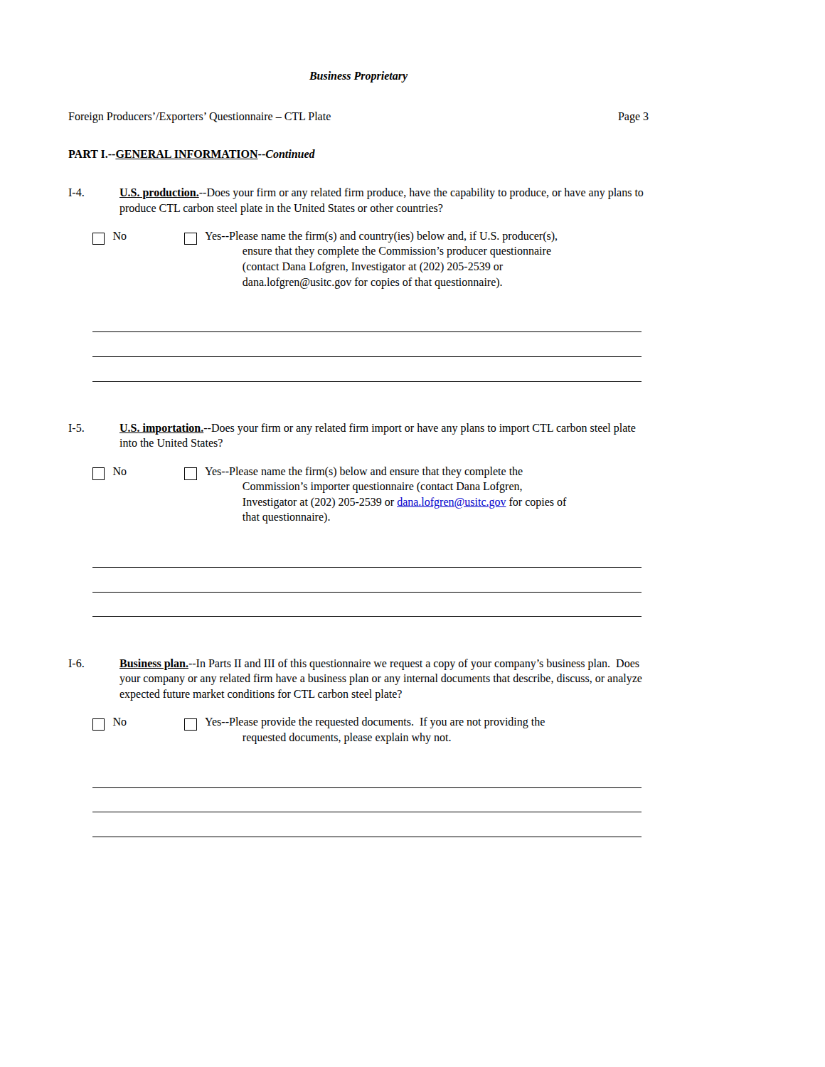Business Proprietary
Foreign Producers’/Exporters’ Questionnaire – CTL Plate
Page 3
PART I.--GENERAL INFORMATION--Continued
I-4.
U.S. production.--Does your firm or any related firm produce, have the capability to produce, or have any plans to produce CTL carbon steel plate in the United States or other countries?
No
Yes--Please name the firm(s) and country(ies) below and, if U.S. producer(s), ensure that they complete the Commission’s producer questionnaire (contact Dana Lofgren, Investigator at (202) 205-2539 or dana.lofgren@usitc.gov for copies of that questionnaire).
I-5.
U.S. importation.--Does your firm or any related firm import or have any plans to import CTL carbon steel plate into the United States?
No
Yes--Please name the firm(s) below and ensure that they complete the Commission’s importer questionnaire (contact Dana Lofgren, Investigator at (202) 205-2539 or dana.lofgren@usitc.gov for copies of that questionnaire).
I-6.
Business plan.--In Parts II and III of this questionnaire we request a copy of your company’s business plan. Does your company or any related firm have a business plan or any internal documents that describe, discuss, or analyze expected future market conditions for CTL carbon steel plate?
No
Yes--Please provide the requested documents. If you are not providing the requested documents, please explain why not.